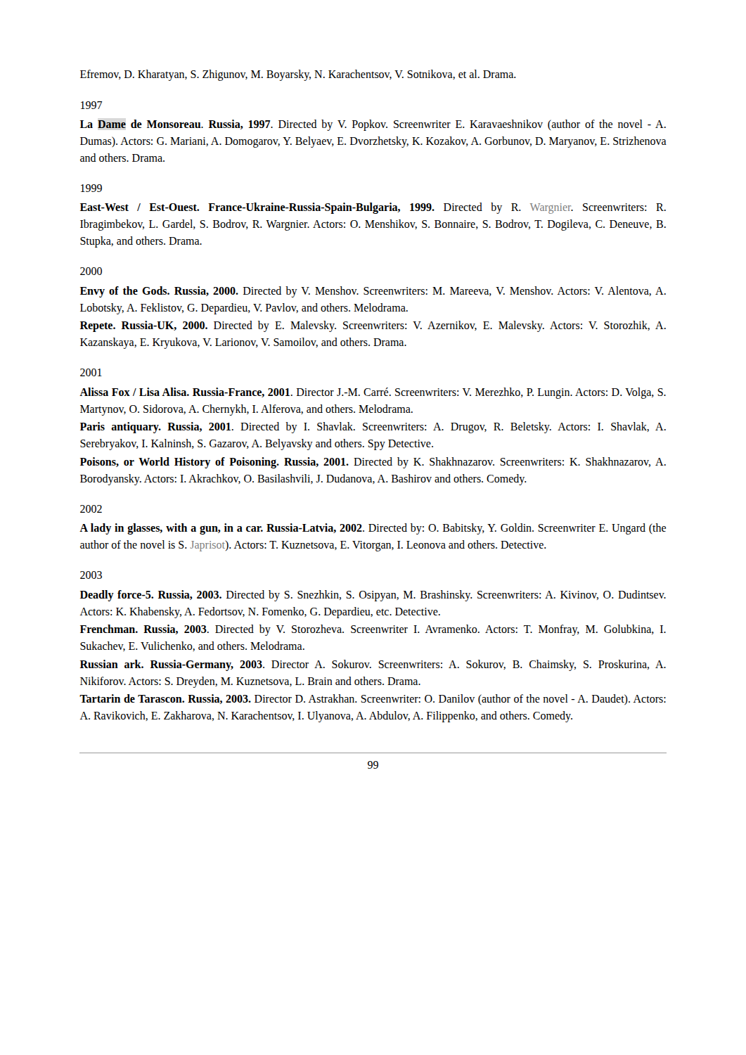Efremov, D. Kharatyan, S. Zhigunov, M. Boyarsky, N. Karachentsov, V. Sotnikova, et al. Drama.
1997
La Dame de Monsoreau. Russia, 1997. Directed by V. Popkov. Screenwriter E. Karavaeshnikov (author of the novel - A. Dumas). Actors: G. Mariani, A. Domogarov, Y. Belyaev, E. Dvorzhetsky, K. Kozakov, A. Gorbunov, D. Maryanov, E. Strizhenova and others. Drama.
1999
East-West / Est-Ouest. France-Ukraine-Russia-Spain-Bulgaria, 1999. Directed by R. Wargnier. Screenwriters: R. Ibragimbekov, L. Gardel, S. Bodrov, R. Wargnier. Actors: O. Menshikov, S. Bonnaire, S. Bodrov, T. Dogileva, C. Deneuve, B. Stupka, and others. Drama.
2000
Envy of the Gods. Russia, 2000. Directed by V. Menshov. Screenwriters: M. Mareeva, V. Menshov. Actors: V. Alentova, A. Lobotsky, A. Feklistov, G. Depardieu, V. Pavlov, and others. Melodrama.
Repete. Russia-UK, 2000. Directed by E. Malevsky. Screenwriters: V. Azernikov, E. Malevsky. Actors: V. Storozhik, A. Kazanskaya, E. Kryukova, V. Larionov, V. Samoilov, and others. Drama.
2001
Alissa Fox / Lisa Alisa. Russia-France, 2001. Director J.-M. Carré. Screenwriters: V. Merezhko, P. Lungin. Actors: D. Volga, S. Martynov, O. Sidorova, A. Chernykh, I. Alferova, and others. Melodrama.
Paris antiquary. Russia, 2001. Directed by I. Shavlak. Screenwriters: A. Drugov, R. Beletsky. Actors: I. Shavlak, A. Serebryakov, I. Kalninsh, S. Gazarov, A. Belyavsky and others. Spy Detective.
Poisons, or World History of Poisoning. Russia, 2001. Directed by K. Shakhnazarov. Screenwriters: K. Shakhnazarov, A. Borodyansky. Actors: I. Akrachkov, O. Basilashvili, J. Dudanova, A. Bashirov and others. Comedy.
2002
A lady in glasses, with a gun, in a car. Russia-Latvia, 2002. Directed by: O. Babitsky, Y. Goldin. Screenwriter E. Ungard (the author of the novel is S. Japrisot). Actors: T. Kuznetsova, E. Vitorgan, I. Leonova and others. Detective.
2003
Deadly force-5. Russia, 2003. Directed by S. Snezhkin, S. Osipyan, M. Brashinsky. Screenwriters: A. Kivinov, O. Dudintsev. Actors: K. Khabensky, A. Fedortsov, N. Fomenko, G. Depardieu, etc. Detective.
Frenchman. Russia, 2003. Directed by V. Storozheva. Screenwriter I. Avramenko. Actors: T. Monfray, M. Golubkina, I. Sukachev, E. Vulichenko, and others. Melodrama.
Russian ark. Russia-Germany, 2003. Director A. Sokurov. Screenwriters: A. Sokurov, B. Chaimsky, S. Proskurina, A. Nikiforov. Actors: S. Dreyden, M. Kuznetsova, L. Brain and others. Drama.
Tartarin de Tarascon. Russia, 2003. Director D. Astrakhan. Screenwriter: O. Danilov (author of the novel - A. Daudet). Actors: A. Ravikovich, E. Zakharova, N. Karachentsov, I. Ulyanova, A. Abdulov, A. Filippenko, and others. Comedy.
99